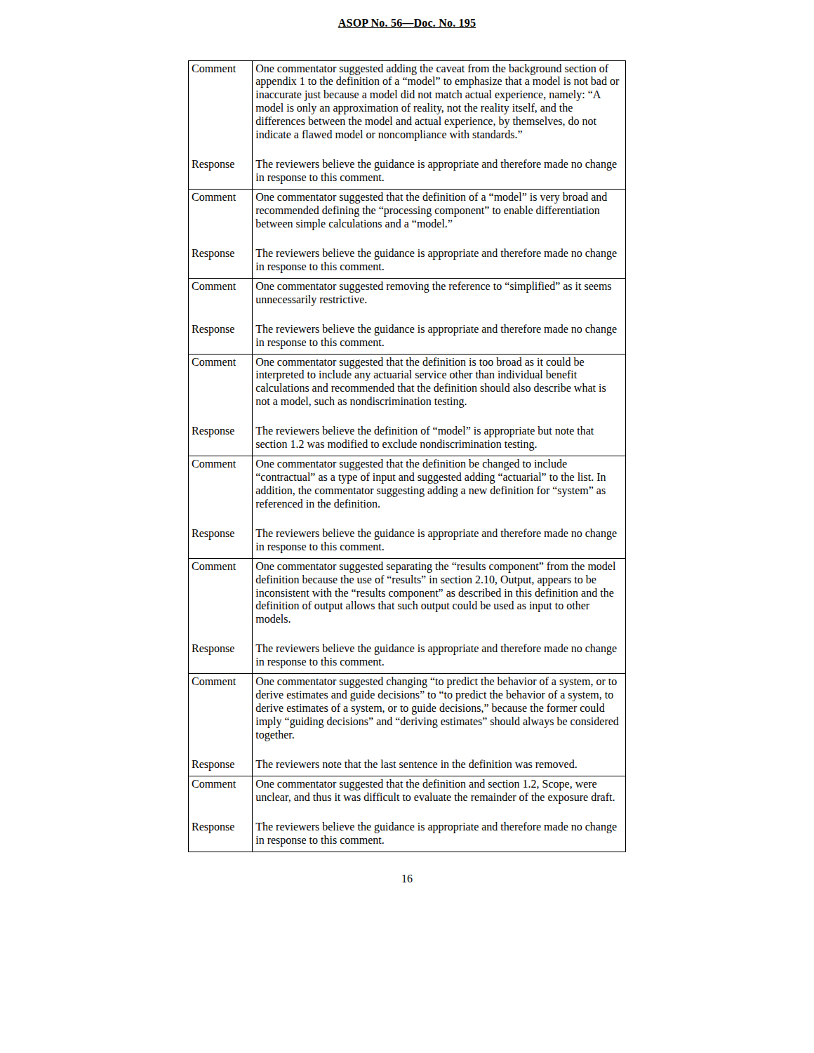ASOP No. 56—Doc. No. 195
| Comment | One commentator suggested adding the caveat from the background section of appendix 1 to the definition of a “model” to emphasize that a model is not bad or inaccurate just because a model did not match actual experience, namely: “A model is only an approximation of reality, not the reality itself, and the differences between the model and actual experience, by themselves, do not indicate a flawed model or noncompliance with standards.” |
| Response | The reviewers believe the guidance is appropriate and therefore made no change in response to this comment. |
| Comment | One commentator suggested that the definition of a “model” is very broad and recommended defining the “processing component” to enable differentiation between simple calculations and a “model.” |
| Response | The reviewers believe the guidance is appropriate and therefore made no change in response to this comment. |
| Comment | One commentator suggested removing the reference to “simplified” as it seems unnecessarily restrictive. |
| Response | The reviewers believe the guidance is appropriate and therefore made no change in response to this comment. |
| Comment | One commentator suggested that the definition is too broad as it could be interpreted to include any actuarial service other than individual benefit calculations and recommended that the definition should also describe what is not a model, such as nondiscrimination testing. |
| Response | The reviewers believe the definition of “model” is appropriate but note that section 1.2 was modified to exclude nondiscrimination testing. |
| Comment | One commentator suggested that the definition be changed to include “contractual” as a type of input and suggested adding “actuarial” to the list. In addition, the commentator suggesting adding a new definition for “system” as referenced in the definition. |
| Response | The reviewers believe the guidance is appropriate and therefore made no change in response to this comment. |
| Comment | One commentator suggested separating the “results component” from the model definition because the use of “results” in section 2.10, Output, appears to be inconsistent with the “results component” as described in this definition and the definition of output allows that such output could be used as input to other models. |
| Response | The reviewers believe the guidance is appropriate and therefore made no change in response to this comment. |
| Comment | One commentator suggested changing “to predict the behavior of a system, or to derive estimates and guide decisions” to “to predict the behavior of a system, to derive estimates of a system, or to guide decisions,” because the former could imply “guiding decisions” and “deriving estimates” should always be considered together. |
| Response | The reviewers note that the last sentence in the definition was removed. |
| Comment | One commentator suggested that the definition and section 1.2, Scope, were unclear, and thus it was difficult to evaluate the remainder of the exposure draft. |
| Response | The reviewers believe the guidance is appropriate and therefore made no change in response to this comment. |
16